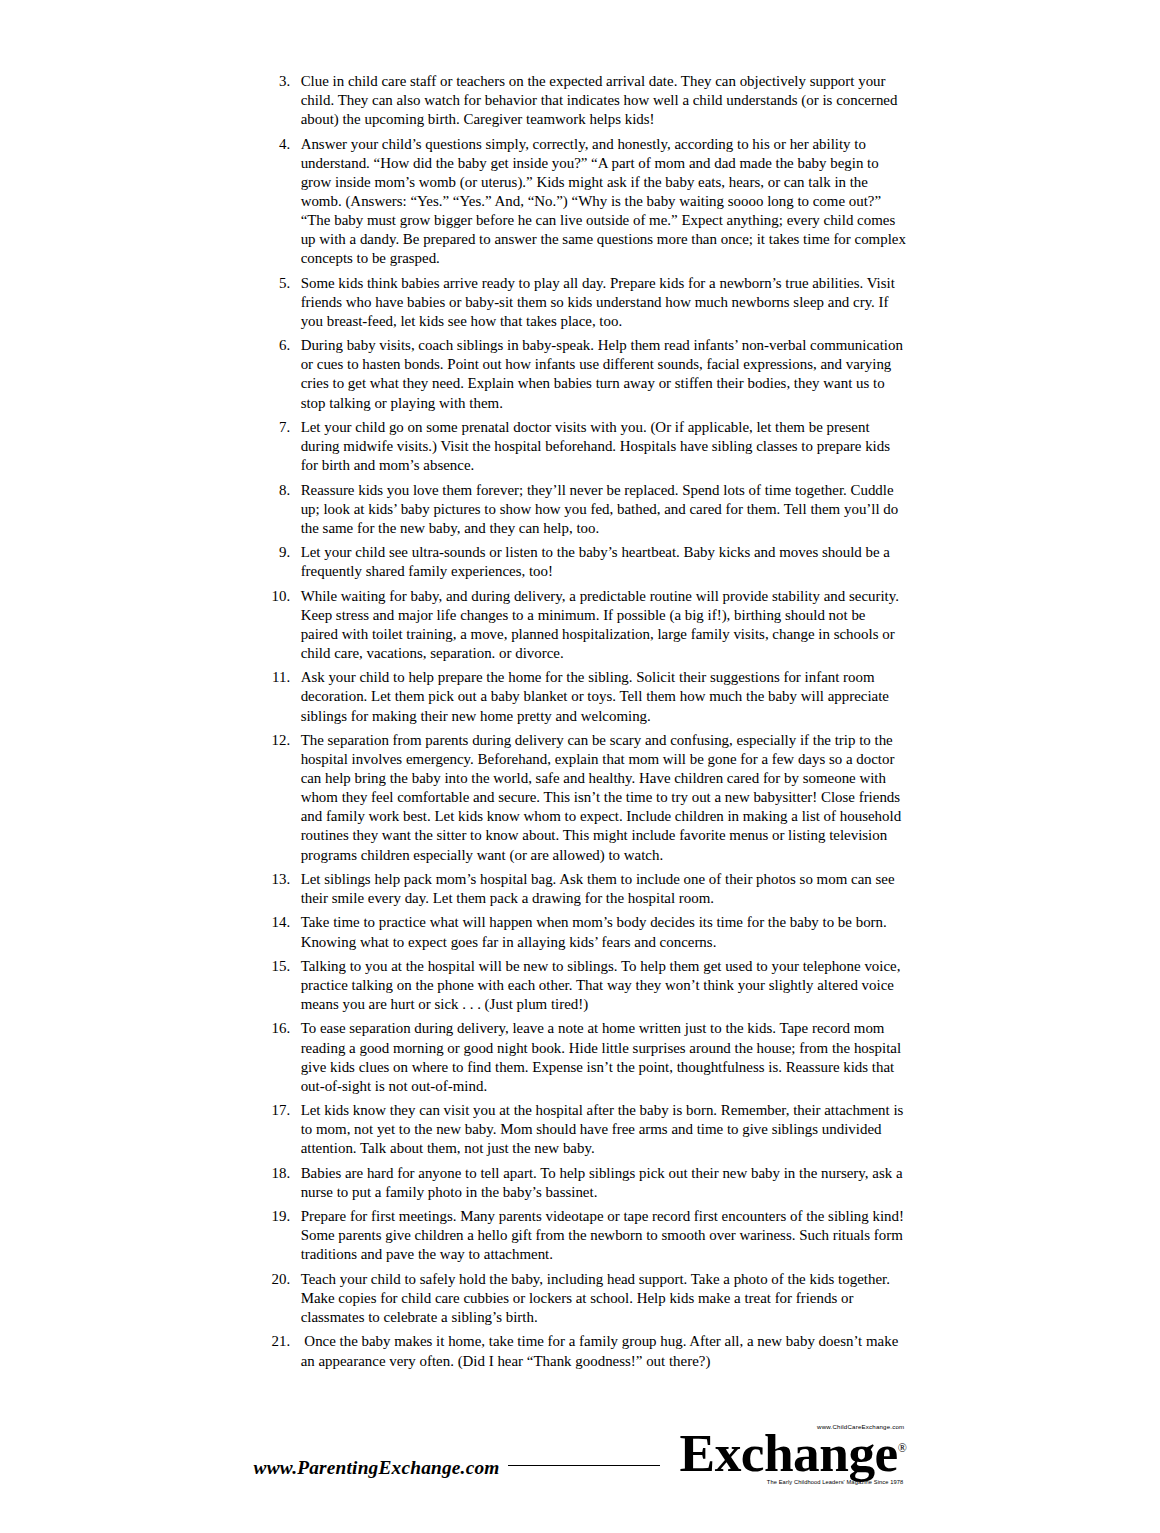Clue in child care staff or teachers on the expected arrival date. They can objectively support your child. They can also watch for behavior that indicates how well a child understands (or is concerned about) the upcoming birth. Caregiver teamwork helps kids!
Answer your child’s questions simply, correctly, and honestly, according to his or her ability to understand. “How did the baby get inside you?” “A part of mom and dad made the baby begin to grow inside mom’s womb (or uterus).” Kids might ask if the baby eats, hears, or can talk in the womb. (Answers: “Yes.” “Yes.” And, “No.”) “Why is the baby waiting soooo long to come out?” “The baby must grow bigger before he can live outside of me.” Expect anything; every child comes up with a dandy. Be prepared to answer the same questions more than once; it takes time for complex concepts to be grasped.
Some kids think babies arrive ready to play all day. Prepare kids for a newborn’s true abilities. Visit friends who have babies or baby-sit them so kids understand how much newborns sleep and cry. If you breast-feed, let kids see how that takes place, too.
During baby visits, coach siblings in baby-speak. Help them read infants’ non-verbal communication or cues to hasten bonds. Point out how infants use different sounds, facial expressions, and varying cries to get what they need. Explain when babies turn away or stiffen their bodies, they want us to stop talking or playing with them.
Let your child go on some prenatal doctor visits with you. (Or if applicable, let them be present during midwife visits.) Visit the hospital beforehand. Hospitals have sibling classes to prepare kids for birth and mom’s absence.
Reassure kids you love them forever; they’ll never be replaced. Spend lots of time together. Cuddle up; look at kids’ baby pictures to show how you fed, bathed, and cared for them. Tell them you’ll do the same for the new baby, and they can help, too.
Let your child see ultra-sounds or listen to the baby’s heartbeat. Baby kicks and moves should be a frequently shared family experiences, too!
While waiting for baby, and during delivery, a predictable routine will provide stability and security. Keep stress and major life changes to a minimum. If possible (a big if!), birthing should not be paired with toilet training, a move, planned hospitalization, large family visits, change in schools or child care, vacations, separation. or divorce.
Ask your child to help prepare the home for the sibling. Solicit their suggestions for infant room decoration. Let them pick out a baby blanket or toys. Tell them how much the baby will appreciate siblings for making their new home pretty and welcoming.
The separation from parents during delivery can be scary and confusing, especially if the trip to the hospital involves emergency. Beforehand, explain that mom will be gone for a few days so a doctor can help bring the baby into the world, safe and healthy. Have children cared for by someone with whom they feel comfortable and secure. This isn’t the time to try out a new babysitter! Close friends and family work best. Let kids know whom to expect. Include children in making a list of household routines they want the sitter to know about. This might include favorite menus or listing television programs children especially want (or are allowed) to watch.
Let siblings help pack mom’s hospital bag. Ask them to include one of their photos so mom can see their smile every day. Let them pack a drawing for the hospital room.
Take time to practice what will happen when mom’s body decides its time for the baby to be born. Knowing what to expect goes far in allaying kids’ fears and concerns.
Talking to you at the hospital will be new to siblings. To help them get used to your telephone voice, practice talking on the phone with each other. That way they won’t think your slightly altered voice means you are hurt or sick . . . (Just plum tired!)
To ease separation during delivery, leave a note at home written just to the kids. Tape record mom reading a good morning or good night book. Hide little surprises around the house; from the hospital give kids clues on where to find them. Expense isn’t the point, thoughtfulness is. Reassure kids that out-of-sight is not out-of-mind.
Let kids know they can visit you at the hospital after the baby is born. Remember, their attachment is to mom, not yet to the new baby. Mom should have free arms and time to give siblings undivided attention. Talk about them, not just the new baby.
Babies are hard for anyone to tell apart. To help siblings pick out their new baby in the nursery, ask a nurse to put a family photo in the baby’s bassinet.
Prepare for first meetings. Many parents videotape or tape record first encounters of the sibling kind! Some parents give children a hello gift from the newborn to smooth over wariness. Such rituals form traditions and pave the way to attachment.
Teach your child to safely hold the baby, including head support. Take a photo of the kids together. Make copies for child care cubbies or lockers at school. Help kids make a treat for friends or classmates to celebrate a sibling’s birth.
Once the baby makes it home, take time for a family group hug. After all, a new baby doesn’t make an appearance very often. (Did I hear “Thank goodness!” out there?)
www.ParentingExchange.com
www.ChildCareExchange.com
Exchange®
The Early Childhood Leaders' Magazine Since 1978